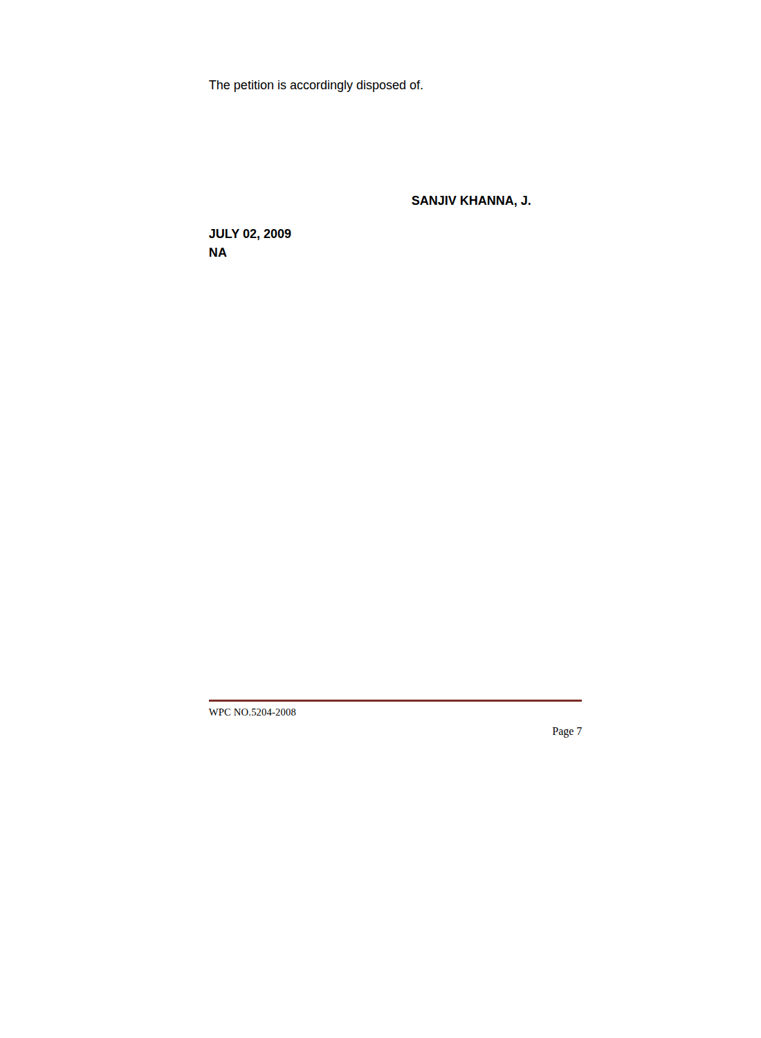The petition is accordingly disposed of.
SANJIV KHANNA, J.
JULY 02, 2009
NA
WPC NO.5204-2008
Page 7